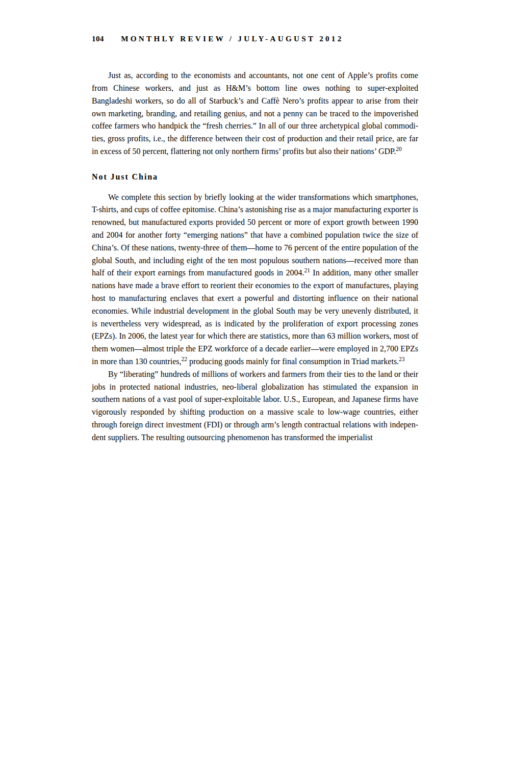104 Monthly Review / July-August 2012
Just as, according to the economists and accountants, not one cent of Apple’s profits come from Chinese workers, and just as H&M’s bottom line owes nothing to super-exploited Bangladeshi workers, so do all of Starbuck’s and Caffè Nero’s profits appear to arise from their own marketing, branding, and retailing genius, and not a penny can be traced to the impoverished coffee farmers who handpick the “fresh cherries.” In all of our three archetypical global commodities, gross profits, i.e., the difference between their cost of production and their retail price, are far in excess of 50 percent, flattering not only northern firms’ profits but also their nations’ GDP.20
Not Just China
We complete this section by briefly looking at the wider transformations which smartphones, T-shirts, and cups of coffee epitomise. China’s astonishing rise as a major manufacturing exporter is renowned, but manufactured exports provided 50 percent or more of export growth between 1990 and 2004 for another forty “emerging nations” that have a combined population twice the size of China’s. Of these nations, twenty-three of them—home to 76 percent of the entire population of the global South, and including eight of the ten most populous southern nations—received more than half of their export earnings from manufactured goods in 2004.21 In addition, many other smaller nations have made a brave effort to reorient their economies to the export of manufactures, playing host to manufacturing enclaves that exert a powerful and distorting influence on their national economies. While industrial development in the global South may be very unevenly distributed, it is nevertheless very widespread, as is indicated by the proliferation of export processing zones (EPZs). In 2006, the latest year for which there are statistics, more than 63 million workers, most of them women—almost triple the EPZ workforce of a decade earlier—were employed in 2,700 EPZs in more than 130 countries,22 producing goods mainly for final consumption in Triad markets.23
By “liberating” hundreds of millions of workers and farmers from their ties to the land or their jobs in protected national industries, neo-liberal globalization has stimulated the expansion in southern nations of a vast pool of super-exploitable labor. U.S., European, and Japanese firms have vigorously responded by shifting production on a massive scale to low-wage countries, either through foreign direct investment (FDI) or through arm’s length contractual relations with independent suppliers. The resulting outsourcing phenomenon has transformed the imperialist